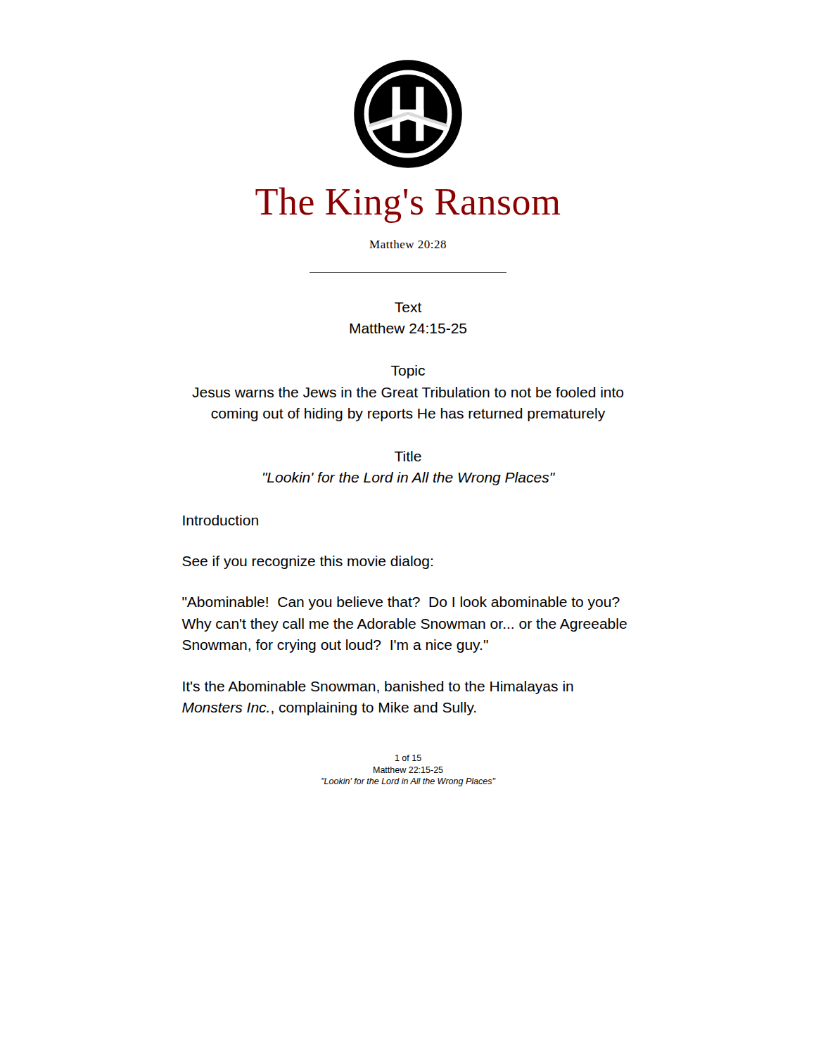The King's Ransom
Matthew 20:28
Text
Matthew 24:15-25
Topic
Jesus warns the Jews in the Great Tribulation to not be fooled into coming out of hiding by reports He has returned prematurely
Title
"Lookin' for the Lord in All the Wrong Places"
Introduction
See if you recognize this movie dialog:
"Abominable! Can you believe that? Do I look abominable to you? Why can't they call me the Adorable Snowman or... or the Agreeable Snowman, for crying out loud? I'm a nice guy."
It's the Abominable Snowman, banished to the Himalayas in Monsters Inc., complaining to Mike and Sully.
1 of 15
Matthew 22:15-25
"Lookin' for the Lord in All the Wrong Places"